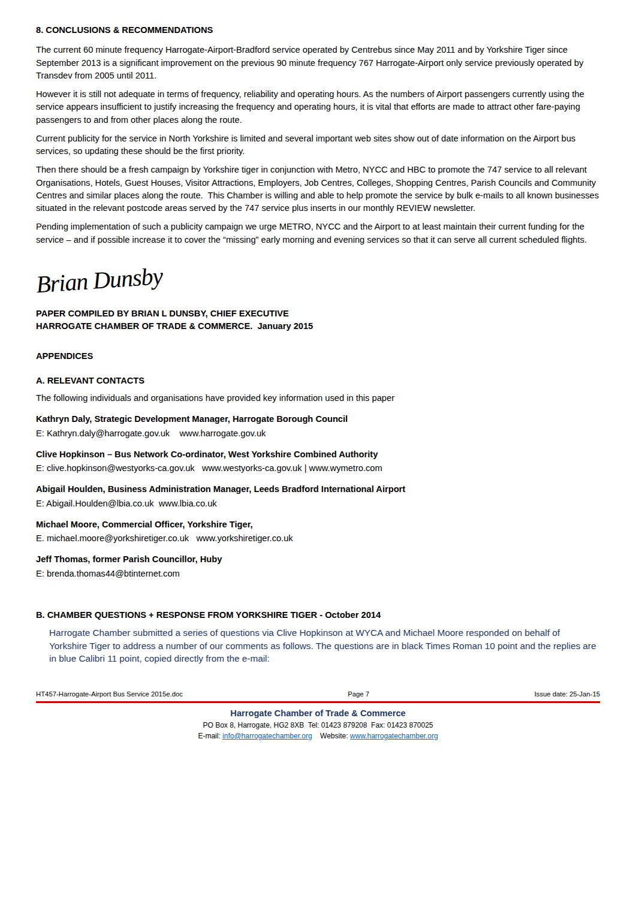8. CONCLUSIONS & RECOMMENDATIONS
The current 60 minute frequency Harrogate-Airport-Bradford service operated by Centrebus since May 2011 and by Yorkshire Tiger since September 2013 is a significant improvement on the previous 90 minute frequency 767 Harrogate-Airport only service previously operated by Transdev from 2005 until 2011.
However it is still not adequate in terms of frequency, reliability and operating hours. As the numbers of Airport passengers currently using the service appears insufficient to justify increasing the frequency and operating hours, it is vital that efforts are made to attract other fare-paying passengers to and from other places along the route.
Current publicity for the service in North Yorkshire is limited and several important web sites show out of date information on the Airport bus services, so updating these should be the first priority.
Then there should be a fresh campaign by Yorkshire tiger in conjunction with Metro, NYCC and HBC to promote the 747 service to all relevant Organisations, Hotels, Guest Houses, Visitor Attractions, Employers, Job Centres, Colleges, Shopping Centres, Parish Councils and Community Centres and similar places along the route. This Chamber is willing and able to help promote the service by bulk e-mails to all known businesses situated in the relevant postcode areas served by the 747 service plus inserts in our monthly REVIEW newsletter.
Pending implementation of such a publicity campaign we urge METRO, NYCC and the Airport to at least maintain their current funding for the service – and if possible increase it to cover the “missing” early morning and evening services so that it can serve all current scheduled flights.
Brian Dunsby
PAPER COMPILED BY BRIAN L DUNSBY, CHIEF EXECUTIVE
HARROGATE CHAMBER OF TRADE & COMMERCE. January 2015
APPENDICES
A. RELEVANT CONTACTS
The following individuals and organisations have provided key information used in this paper
Kathryn Daly, Strategic Development Manager, Harrogate Borough Council
E: Kathryn.daly@harrogate.gov.uk www.harrogate.gov.uk
Clive Hopkinson – Bus Network Co-ordinator, West Yorkshire Combined Authority
E: clive.hopkinson@westyorks-ca.gov.uk www.westyorks-ca.gov.uk | www.wymetro.com
Abigail Houlden, Business Administration Manager, Leeds Bradford International Airport
E: Abigail.Houlden@lbia.co.uk www.lbia.co.uk
Michael Moore, Commercial Officer, Yorkshire Tiger,
E. michael.moore@yorkshiretiger.co.uk www.yorkshiretiger.co.uk
Jeff Thomas, former Parish Councillor, Huby
E: brenda.thomas44@btinternet.com
B. CHAMBER QUESTIONS + RESPONSE FROM YORKSHIRE TIGER - October 2014
Harrogate Chamber submitted a series of questions via Clive Hopkinson at WYCA and Michael Moore responded on behalf of Yorkshire Tiger to address a number of our comments as follows. The questions are in black Times Roman 10 point and the replies are in blue Calibri 11 point, copied directly from the e-mail:
HT457-Harrogate-Airport Bus Service 2015e.doc Page 7 Issue date: 25-Jan-15
Harrogate Chamber of Trade & Commerce
PO Box 8, Harrogate, HG2 8XB Tel: 01423 879208 Fax: 01423 870025
E-mail: info@harrogatechamber.org Website: www.harrogatechamber.org